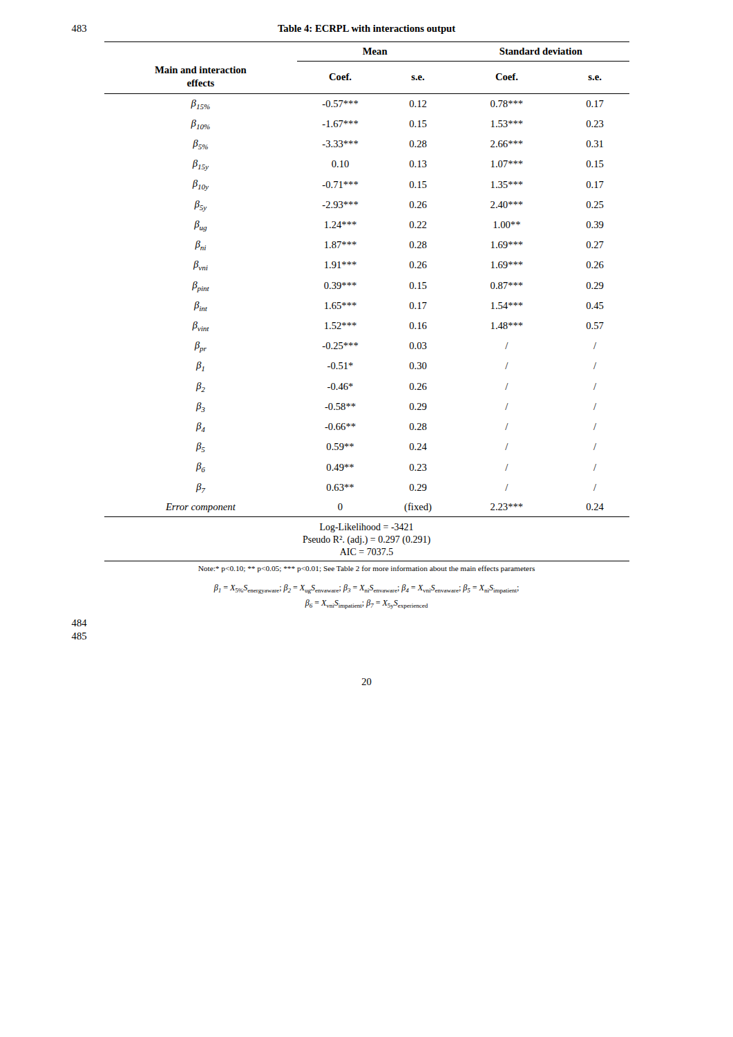483
Table 4: ECRPL with interactions output
| | Mean | Standard deviation |
| Main and interaction effects | Coef. | s.e. | Coef. | s.e. |
| β 15% | -0.57*** | 0.12 | 0.78*** | 0.17 |
| β 10% | -1.67*** | 0.15 | 1.53*** | 0.23 |
| β 5% | -3.33*** | 0.28 | 2.66*** | 0.31 |
| β 15y | 0.10 | 0.13 | 1.07*** | 0.15 |
| β 10y | -0.71*** | 0.15 | 1.35*** | 0.17 |
| β 5y | -2.93*** | 0.26 | 2.40*** | 0.25 |
| β ug | 1.24*** | 0.22 | 1.00** | 0.39 |
| β ni | 1.87*** | 0.28 | 1.69*** | 0.27 |
| β vni | 1.91*** | 0.26 | 1.69*** | 0.26 |
| β pint | 0.39*** | 0.15 | 0.87*** | 0.29 |
| β int | 1.65*** | 0.17 | 1.54*** | 0.45 |
| β vint | 1.52*** | 0.16 | 1.48*** | 0.57 |
| β pr | -0.25*** | 0.03 | / | / |
| β 1 | -0.51* | 0.30 | / | / |
| β 2 | -0.46* | 0.26 | / | / |
| β 3 | -0.58** | 0.29 | / | / |
| β 4 | -0.66** | 0.28 | / | / |
| β 5 | 0.59** | 0.24 | / | / |
| β 6 | 0.49** | 0.23 | / | / |
| β 7 | 0.63** | 0.29 | / | / |
| Error component | 0 | (fixed) | 2.23*** | 0.24 |
Log-Likelihood = -3421
Pseudo R². (adj.) = 0.297 (0.291)
AIC = 7037.5
Note:* p<0.10; ** p<0.05; *** p<0.01; See Table 2 for more information about the main effects parameters
β1 = X5%Senergyaware; β2 = XugSenvaware; β3 = XniSenvaware; β4 = XvniSenvaware; β5 = XniSimpatient;
β6 = XvniSimpatient; β7 = X5ySexperienced
484
485
20